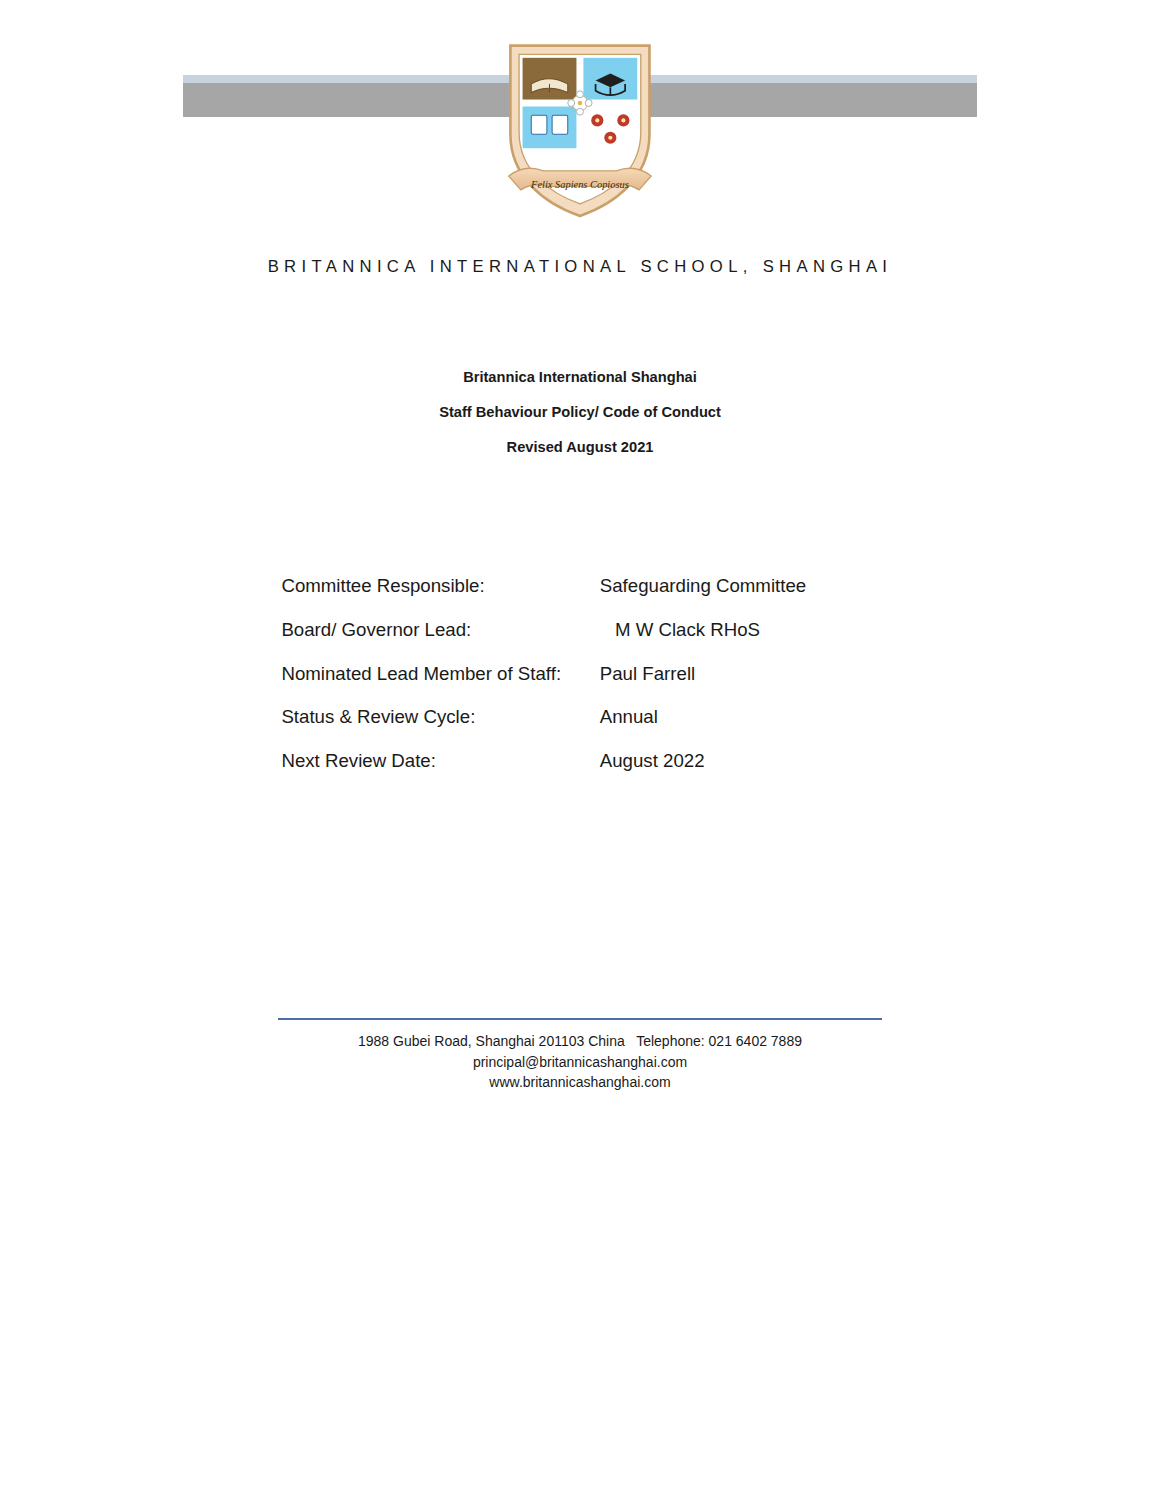Felix Sapiens Copiosus
Britannica International School, Shanghai
Britannica International Shanghai
Staff Behaviour Policy/ Code of Conduct
Revised August 2021
| Committee Responsible: | Safeguarding Committee |
| Board/ Governor Lead: | M W Clack RHoS |
| Nominated Lead Member of Staff: | Paul Farrell |
| Status & Review Cycle: | Annual |
| Next Review Date: | August 2022 |
1988 Gubei Road, Shanghai 201103 China Telephone: 021 6402 7889
principal@britannicashanghai.com
www.britannicashanghai.com